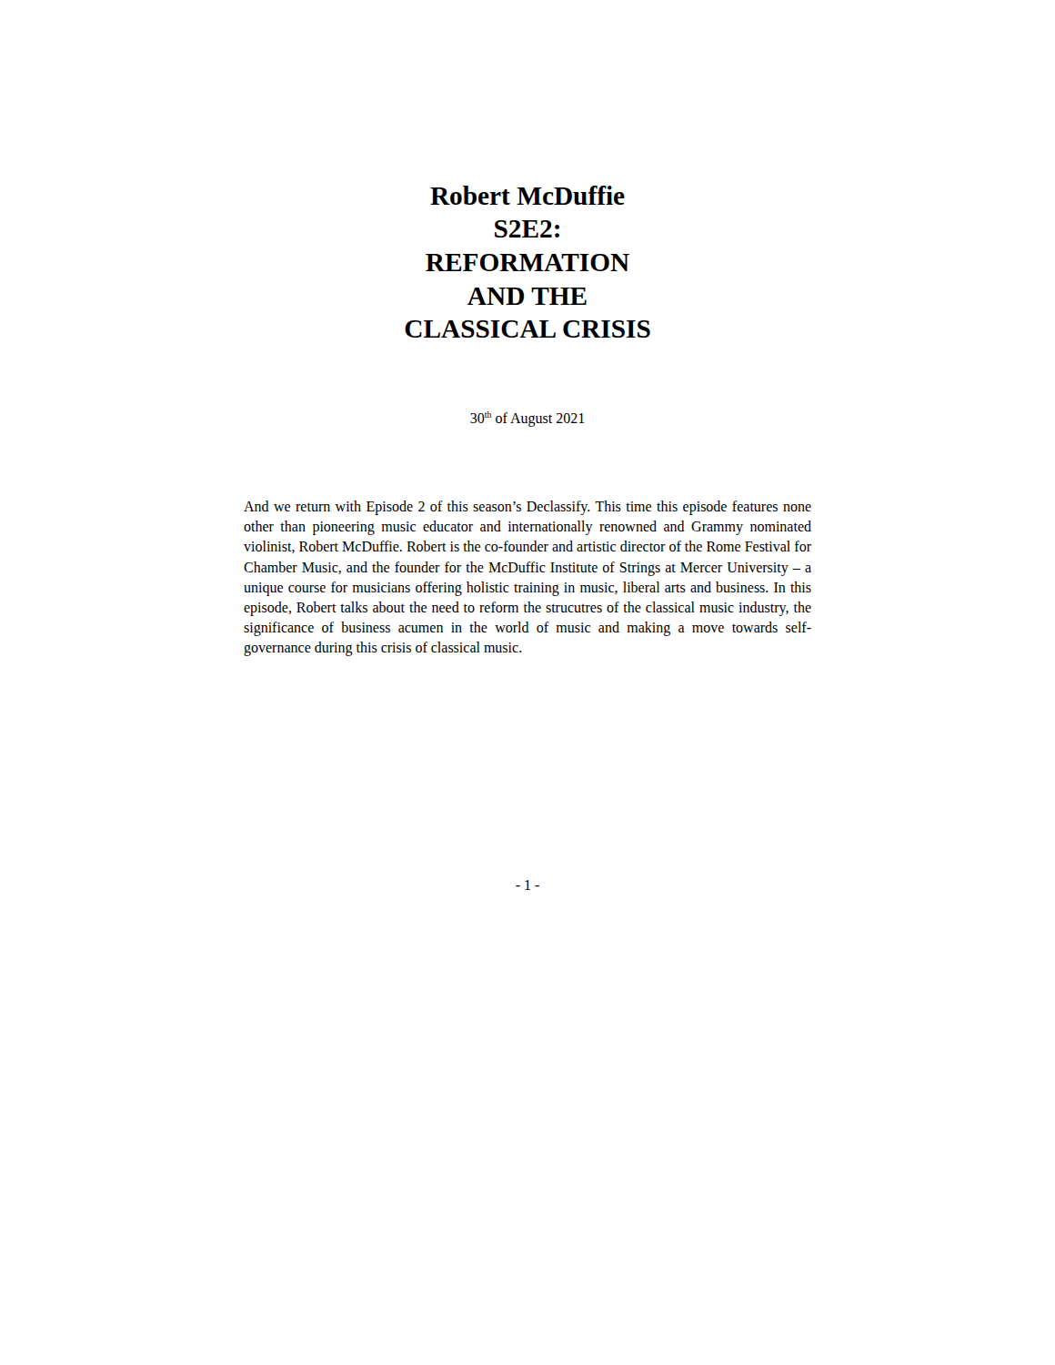Robert McDuffie
S2E2:
REFORMATION
AND THE
CLASSICAL CRISIS
30th of August 2021
And we return with Episode 2 of this season’s Declassify. This time this episode features none other than pioneering music educator and internationally renowned and Grammy nominated violinist, Robert McDuffie. Robert is the co-founder and artistic director of the Rome Festival for Chamber Music, and the founder for the McDuffic Institute of Strings at Mercer University – a unique course for musicians offering holistic training in music, liberal arts and business. In this episode, Robert talks about the need to reform the strucutres of the classical music industry, the significance of business acumen in the world of music and making a move towards self-governance during this crisis of classical music.
- 1 -